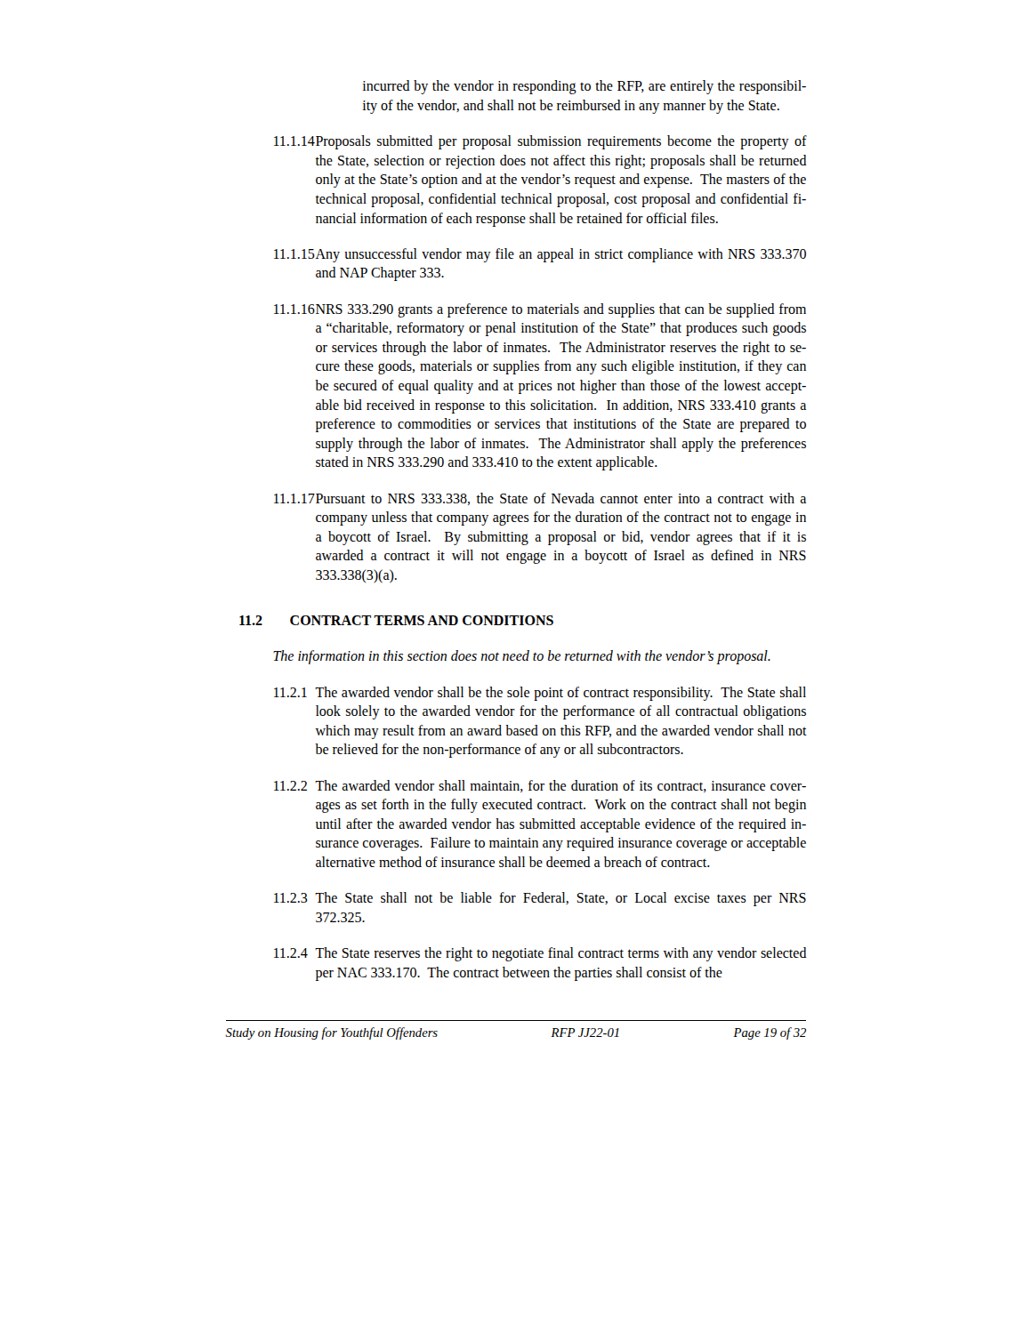incurred by the vendor in responding to the RFP, are entirely the responsibility of the vendor, and shall not be reimbursed in any manner by the State.
11.1.14
Proposals submitted per proposal submission requirements become the property of the State, selection or rejection does not affect this right; proposals shall be returned only at the State’s option and at the vendor’s request and expense. The masters of the technical proposal, confidential technical proposal, cost proposal and confidential financial information of each response shall be retained for official files.
11.1.15
Any unsuccessful vendor may file an appeal in strict compliance with NRS 333.370 and NAP Chapter 333.
11.1.16
NRS 333.290 grants a preference to materials and supplies that can be supplied from a “charitable, reformatory or penal institution of the State” that produces such goods or services through the labor of inmates. The Administrator reserves the right to secure these goods, materials or supplies from any such eligible institution, if they can be secured of equal quality and at prices not higher than those of the lowest acceptable bid received in response to this solicitation. In addition, NRS 333.410 grants a preference to commodities or services that institutions of the State are prepared to supply through the labor of inmates. The Administrator shall apply the preferences stated in NRS 333.290 and 333.410 to the extent applicable.
11.1.17
Pursuant to NRS 333.338, the State of Nevada cannot enter into a contract with a company unless that company agrees for the duration of the contract not to engage in a boycott of Israel. By submitting a proposal or bid, vendor agrees that if it is awarded a contract it will not engage in a boycott of Israel as defined in NRS 333.338(3)(a).
11.2
CONTRACT TERMS AND CONDITIONS
The information in this section does not need to be returned with the vendor’s proposal.
11.2.1
The awarded vendor shall be the sole point of contract responsibility. The State shall look solely to the awarded vendor for the performance of all contractual obligations which may result from an award based on this RFP, and the awarded vendor shall not be relieved for the non-performance of any or all subcontractors.
11.2.2
The awarded vendor shall maintain, for the duration of its contract, insurance coverages as set forth in the fully executed contract. Work on the contract shall not begin until after the awarded vendor has submitted acceptable evidence of the required insurance coverages. Failure to maintain any required insurance coverage or acceptable alternative method of insurance shall be deemed a breach of contract.
11.2.3
The State shall not be liable for Federal, State, or Local excise taxes per NRS 372.325.
11.2.4
The State reserves the right to negotiate final contract terms with any vendor selected per NAC 333.170. The contract between the parties shall consist of the
Study on Housing for Youthful Offenders
RFP JJ22-01
Page 19 of 32